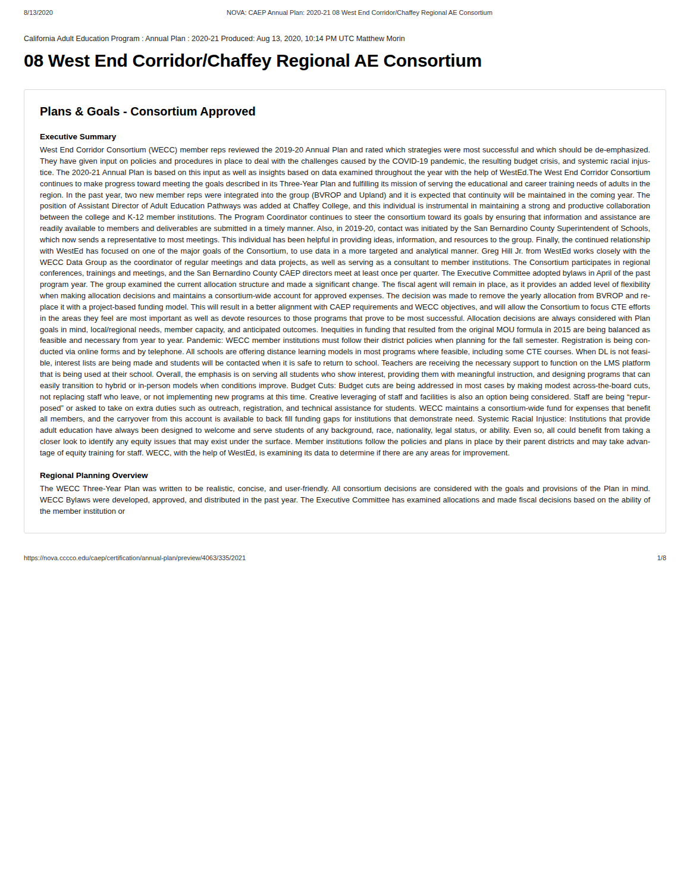8/13/2020 NOVA: CAEP Annual Plan: 2020-21 08 West End Corridor/Chaffey Regional AE Consortium
California Adult Education Program : Annual Plan : 2020-21 Produced: Aug 13, 2020, 10:14 PM UTC Matthew Morin
08 West End Corridor/Chaffey Regional AE Consortium
Plans & Goals - Consortium Approved
Executive Summary
West End Corridor Consortium (WECC) member reps reviewed the 2019-20 Annual Plan and rated which strategies were most successful and which should be de-emphasized. They have given input on policies and procedures in place to deal with the challenges caused by the COVID-19 pandemic, the resulting budget crisis, and systemic racial injustice. The 2020-21 Annual Plan is based on this input as well as insights based on data examined throughout the year with the help of WestEd.The West End Corridor Consortium continues to make progress toward meeting the goals described in its Three-Year Plan and fulfilling its mission of serving the educational and career training needs of adults in the region. In the past year, two new member reps were integrated into the group (BVROP and Upland) and it is expected that continuity will be maintained in the coming year. The position of Assistant Director of Adult Education Pathways was added at Chaffey College, and this individual is instrumental in maintaining a strong and productive collaboration between the college and K-12 member institutions. The Program Coordinator continues to steer the consortium toward its goals by ensuring that information and assistance are readily available to members and deliverables are submitted in a timely manner. Also, in 2019-20, contact was initiated by the San Bernardino County Superintendent of Schools, which now sends a representative to most meetings. This individual has been helpful in providing ideas, information, and resources to the group. Finally, the continued relationship with WestEd has focused on one of the major goals of the Consortium, to use data in a more targeted and analytical manner. Greg Hill Jr. from WestEd works closely with the WECC Data Group as the coordinator of regular meetings and data projects, as well as serving as a consultant to member institutions. The Consortium participates in regional conferences, trainings and meetings, and the San Bernardino County CAEP directors meet at least once per quarter. The Executive Committee adopted bylaws in April of the past program year. The group examined the current allocation structure and made a significant change. The fiscal agent will remain in place, as it provides an added level of flexibility when making allocation decisions and maintains a consortium-wide account for approved expenses. The decision was made to remove the yearly allocation from BVROP and replace it with a project-based funding model. This will result in a better alignment with CAEP requirements and WECC objectives, and will allow the Consortium to focus CTE efforts in the areas they feel are most important as well as devote resources to those programs that prove to be most successful. Allocation decisions are always considered with Plan goals in mind, local/regional needs, member capacity, and anticipated outcomes. Inequities in funding that resulted from the original MOU formula in 2015 are being balanced as feasible and necessary from year to year. Pandemic: WECC member institutions must follow their district policies when planning for the fall semester. Registration is being conducted via online forms and by telephone. All schools are offering distance learning models in most programs where feasible, including some CTE courses. When DL is not feasible, interest lists are being made and students will be contacted when it is safe to return to school. Teachers are receiving the necessary support to function on the LMS platform that is being used at their school. Overall, the emphasis is on serving all students who show interest, providing them with meaningful instruction, and designing programs that can easily transition to hybrid or in-person models when conditions improve. Budget Cuts: Budget cuts are being addressed in most cases by making modest across-the-board cuts, not replacing staff who leave, or not implementing new programs at this time. Creative leveraging of staff and facilities is also an option being considered. Staff are being “repurposed” or asked to take on extra duties such as outreach, registration, and technical assistance for students. WECC maintains a consortium-wide fund for expenses that benefit all members, and the carryover from this account is available to back fill funding gaps for institutions that demonstrate need. Systemic Racial Injustice: Institutions that provide adult education have always been designed to welcome and serve students of any background, race, nationality, legal status, or ability. Even so, all could benefit from taking a closer look to identify any equity issues that may exist under the surface. Member institutions follow the policies and plans in place by their parent districts and may take advantage of equity training for staff. WECC, with the help of WestEd, is examining its data to determine if there are any areas for improvement.
Regional Planning Overview
The WECC Three-Year Plan was written to be realistic, concise, and user-friendly. All consortium decisions are considered with the goals and provisions of the Plan in mind. WECC Bylaws were developed, approved, and distributed in the past year. The Executive Committee has examined allocations and made fiscal decisions based on the ability of the member institution or
https://nova.cccco.edu/caep/certification/annual-plan/preview/4063/335/2021 1/8